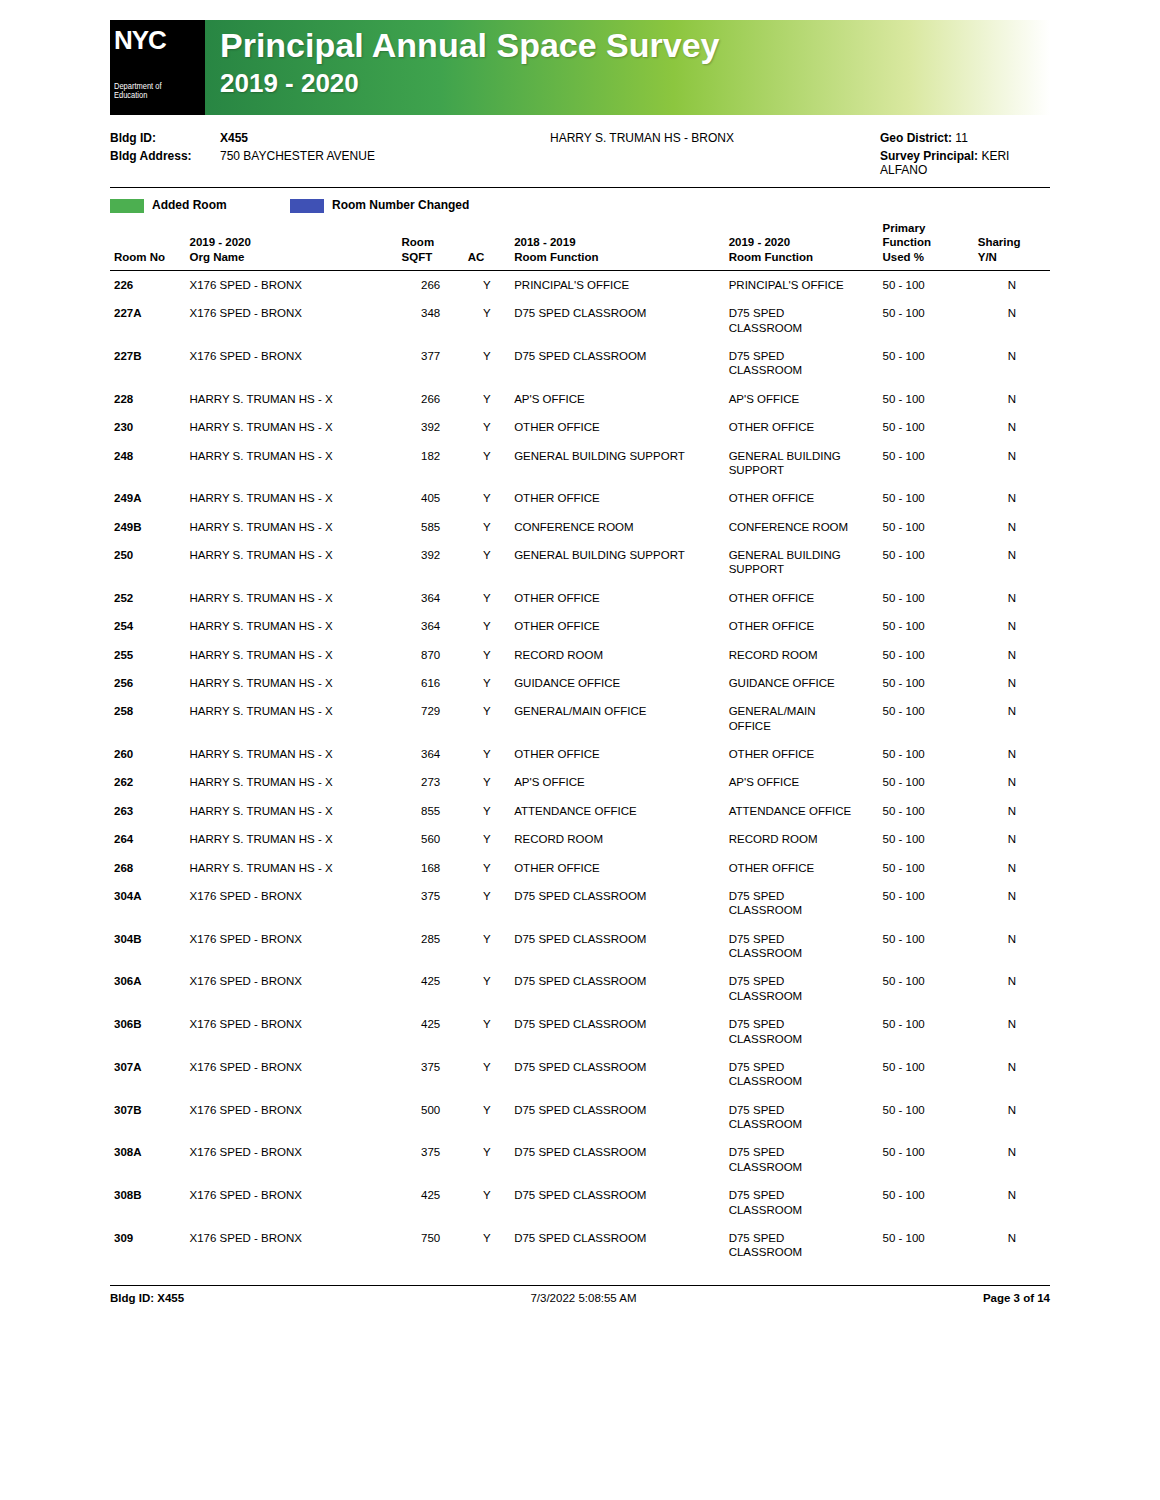NYC Department of
Education
Principal Annual Space Survey
2019 - 2020
| Bldg ID: | X455 | HARRY S. TRUMAN HS - BRONX | Geo District: 11 |
| Bldg Address: | 750 BAYCHESTER AVENUE | | Survey Principal: KERI ALFANO |
Added Room Room Number Changed
| Room No | 2019 - 2020 Org Name | Room SQFT | AC | 2018 - 2019 Room Function | 2019 - 2020 Room Function | Primary Function Used % | Sharing Y/N |
| --- | --- | --- | --- | --- | --- | --- | --- |
| 226 | X176 SPED - BRONX | 266 | Y | PRINCIPAL'S OFFICE | PRINCIPAL'S OFFICE | 50 - 100 | N |
| 227A | X176 SPED - BRONX | 348 | Y | D75 SPED CLASSROOM | D75 SPED CLASSROOM | 50 - 100 | N |
| 227B | X176 SPED - BRONX | 377 | Y | D75 SPED CLASSROOM | D75 SPED CLASSROOM | 50 - 100 | N |
| 228 | HARRY S. TRUMAN HS - X | 266 | Y | AP'S OFFICE | AP'S OFFICE | 50 - 100 | N |
| 230 | HARRY S. TRUMAN HS - X | 392 | Y | OTHER OFFICE | OTHER OFFICE | 50 - 100 | N |
| 248 | HARRY S. TRUMAN HS - X | 182 | Y | GENERAL BUILDING SUPPORT | GENERAL BUILDING SUPPORT | 50 - 100 | N |
| 249A | HARRY S. TRUMAN HS - X | 405 | Y | OTHER OFFICE | OTHER OFFICE | 50 - 100 | N |
| 249B | HARRY S. TRUMAN HS - X | 585 | Y | CONFERENCE ROOM | CONFERENCE ROOM | 50 - 100 | N |
| 250 | HARRY S. TRUMAN HS - X | 392 | Y | GENERAL BUILDING SUPPORT | GENERAL BUILDING SUPPORT | 50 - 100 | N |
| 252 | HARRY S. TRUMAN HS - X | 364 | Y | OTHER OFFICE | OTHER OFFICE | 50 - 100 | N |
| 254 | HARRY S. TRUMAN HS - X | 364 | Y | OTHER OFFICE | OTHER OFFICE | 50 - 100 | N |
| 255 | HARRY S. TRUMAN HS - X | 870 | Y | RECORD ROOM | RECORD ROOM | 50 - 100 | N |
| 256 | HARRY S. TRUMAN HS - X | 616 | Y | GUIDANCE OFFICE | GUIDANCE OFFICE | 50 - 100 | N |
| 258 | HARRY S. TRUMAN HS - X | 729 | Y | GENERAL/MAIN OFFICE | GENERAL/MAIN OFFICE | 50 - 100 | N |
| 260 | HARRY S. TRUMAN HS - X | 364 | Y | OTHER OFFICE | OTHER OFFICE | 50 - 100 | N |
| 262 | HARRY S. TRUMAN HS - X | 273 | Y | AP'S OFFICE | AP'S OFFICE | 50 - 100 | N |
| 263 | HARRY S. TRUMAN HS - X | 855 | Y | ATTENDANCE OFFICE | ATTENDANCE OFFICE | 50 - 100 | N |
| 264 | HARRY S. TRUMAN HS - X | 560 | Y | RECORD ROOM | RECORD ROOM | 50 - 100 | N |
| 268 | HARRY S. TRUMAN HS - X | 168 | Y | OTHER OFFICE | OTHER OFFICE | 50 - 100 | N |
| 304A | X176 SPED - BRONX | 375 | Y | D75 SPED CLASSROOM | D75 SPED CLASSROOM | 50 - 100 | N |
| 304B | X176 SPED - BRONX | 285 | Y | D75 SPED CLASSROOM | D75 SPED CLASSROOM | 50 - 100 | N |
| 306A | X176 SPED - BRONX | 425 | Y | D75 SPED CLASSROOM | D75 SPED CLASSROOM | 50 - 100 | N |
| 306B | X176 SPED - BRONX | 425 | Y | D75 SPED CLASSROOM | D75 SPED CLASSROOM | 50 - 100 | N |
| 307A | X176 SPED - BRONX | 375 | Y | D75 SPED CLASSROOM | D75 SPED CLASSROOM | 50 - 100 | N |
| 307B | X176 SPED - BRONX | 500 | Y | D75 SPED CLASSROOM | D75 SPED CLASSROOM | 50 - 100 | N |
| 308A | X176 SPED - BRONX | 375 | Y | D75 SPED CLASSROOM | D75 SPED CLASSROOM | 50 - 100 | N |
| 308B | X176 SPED - BRONX | 425 | Y | D75 SPED CLASSROOM | D75 SPED CLASSROOM | 50 - 100 | N |
| 309 | X176 SPED - BRONX | 750 | Y | D75 SPED CLASSROOM | D75 SPED CLASSROOM | 50 - 100 | N |
Bldg ID: X455
7/3/2022 5:08:55 AM
Page 3 of 14